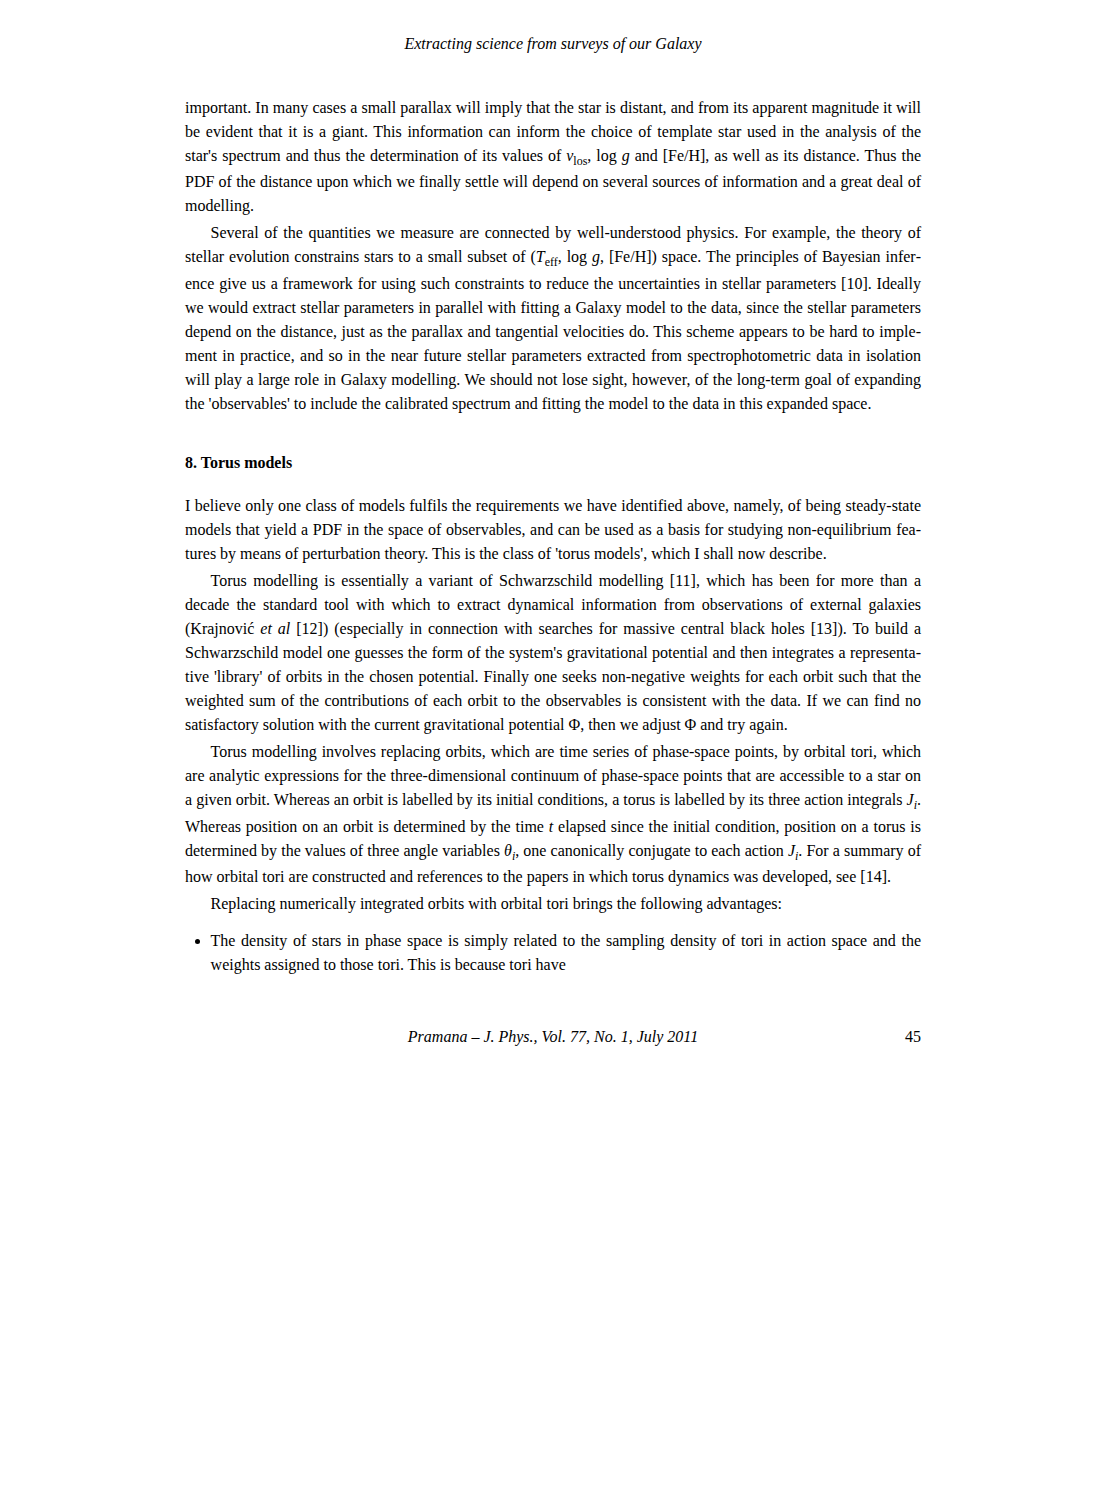Extracting science from surveys of our Galaxy
important. In many cases a small parallax will imply that the star is distant, and from its apparent magnitude it will be evident that it is a giant. This information can inform the choice of template star used in the analysis of the star's spectrum and thus the determination of its values of vlos, log g and [Fe/H], as well as its distance. Thus the PDF of the distance upon which we finally settle will depend on several sources of information and a great deal of modelling.
Several of the quantities we measure are connected by well-understood physics. For example, the theory of stellar evolution constrains stars to a small subset of (Teff, log g, [Fe/H]) space. The principles of Bayesian inference give us a framework for using such constraints to reduce the uncertainties in stellar parameters [10]. Ideally we would extract stellar parameters in parallel with fitting a Galaxy model to the data, since the stellar parameters depend on the distance, just as the parallax and tangential velocities do. This scheme appears to be hard to implement in practice, and so in the near future stellar parameters extracted from spectrophotometric data in isolation will play a large role in Galaxy modelling. We should not lose sight, however, of the long-term goal of expanding the 'observables' to include the calibrated spectrum and fitting the model to the data in this expanded space.
8. Torus models
I believe only one class of models fulfils the requirements we have identified above, namely, of being steady-state models that yield a PDF in the space of observables, and can be used as a basis for studying non-equilibrium features by means of perturbation theory. This is the class of 'torus models', which I shall now describe.
Torus modelling is essentially a variant of Schwarzschild modelling [11], which has been for more than a decade the standard tool with which to extract dynamical information from observations of external galaxies (Krajnović et al [12]) (especially in connection with searches for massive central black holes [13]). To build a Schwarzschild model one guesses the form of the system's gravitational potential and then integrates a representative 'library' of orbits in the chosen potential. Finally one seeks non-negative weights for each orbit such that the weighted sum of the contributions of each orbit to the observables is consistent with the data. If we can find no satisfactory solution with the current gravitational potential Φ, then we adjust Φ and try again.
Torus modelling involves replacing orbits, which are time series of phase-space points, by orbital tori, which are analytic expressions for the three-dimensional continuum of phase-space points that are accessible to a star on a given orbit. Whereas an orbit is labelled by its initial conditions, a torus is labelled by its three action integrals Ji. Whereas position on an orbit is determined by the time t elapsed since the initial condition, position on a torus is determined by the values of three angle variables θi, one canonically conjugate to each action Ji. For a summary of how orbital tori are constructed and references to the papers in which torus dynamics was developed, see [14].
Replacing numerically integrated orbits with orbital tori brings the following advantages:
The density of stars in phase space is simply related to the sampling density of tori in action space and the weights assigned to those tori. This is because tori have
Pramana – J. Phys., Vol. 77, No. 1, July 2011 45